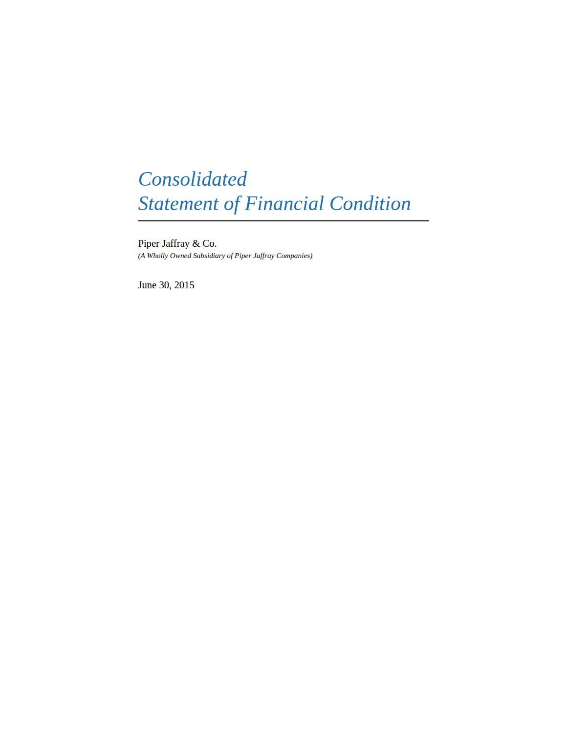Consolidated
Statement of Financial Condition
Piper Jaffray & Co.
(A Wholly Owned Subsidiary of Piper Jaffray Companies)
June 30, 2015